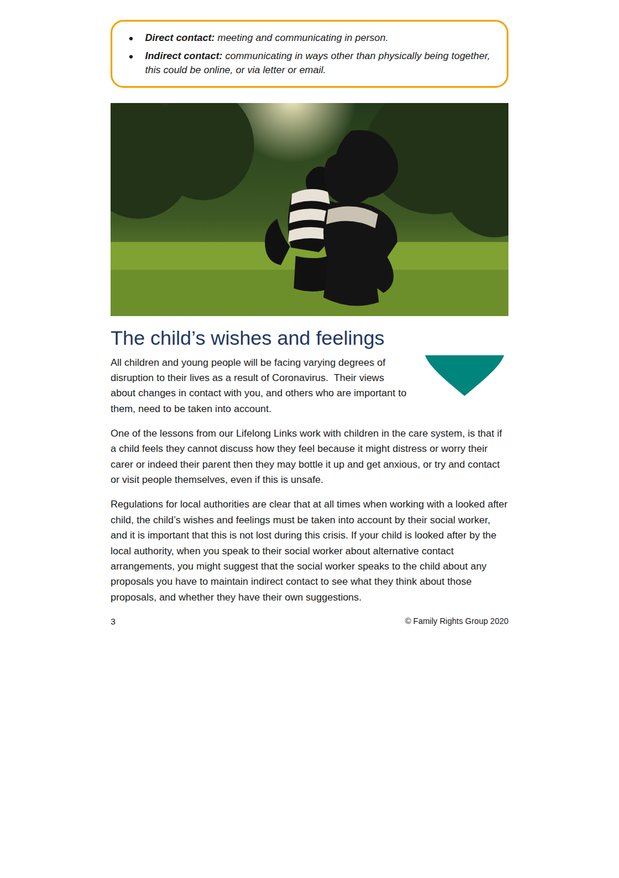Direct contact: meeting and communicating in person.
Indirect contact: communicating in ways other than physically being together, this could be online, or via letter or email.
The child’s wishes and feelings
All children and young people will be facing varying degrees of disruption to their lives as a result of Coronavirus. Their views about changes in contact with you, and others who are important to them, need to be taken into account.
One of the lessons from our Lifelong Links work with children in the care system, is that if a child feels they cannot discuss how they feel because it might distress or worry their carer or indeed their parent then they may bottle it up and get anxious, or try and contact or visit people themselves, even if this is unsafe.
Regulations for local authorities are clear that at all times when working with a looked after child, the child’s wishes and feelings must be taken into account by their social worker, and it is important that this is not lost during this crisis. If your child is looked after by the local authority, when you speak to their social worker about alternative contact arrangements, you might suggest that the social worker speaks to the child about any proposals you have to maintain indirect contact to see what they think about those proposals, and whether they have their own suggestions.
3 © Family Rights Group 2020